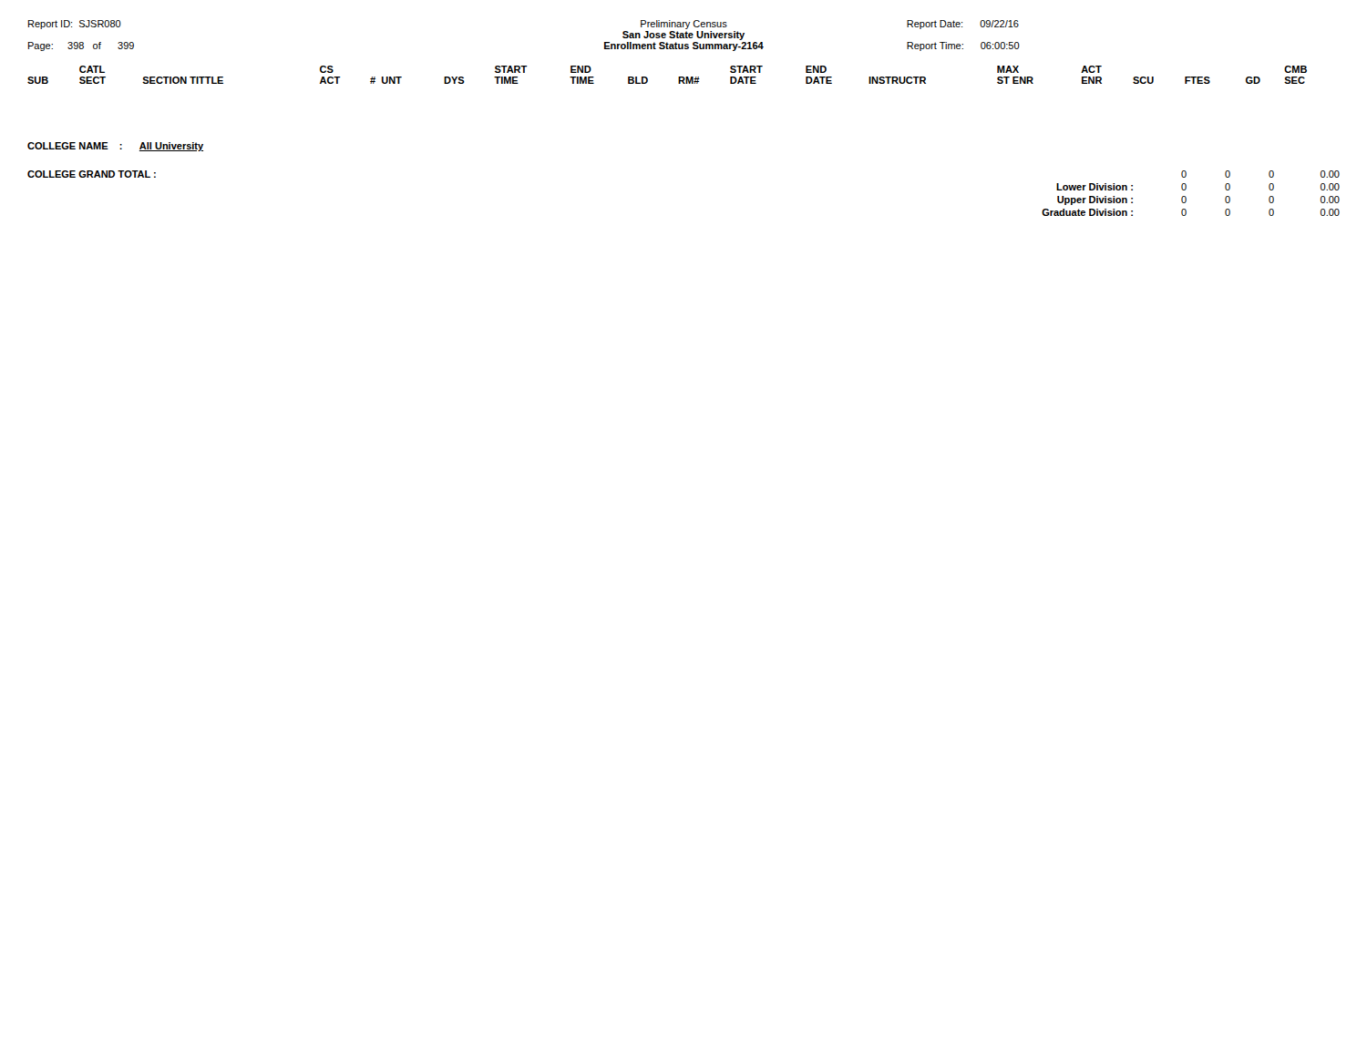| Report ID: SJSR080 | Preliminary Census San Jose State University | / Report Date: / 09/22/16 / |
| Page: 398 of 399 | Enrollment Status Summary-2164 | / Report Time: / 06:00:50 / |
| | CATL | | | CS | | | START | END | | | START | END | | MAX | ACT | | | | CMB |
| SUB | SECT | SECTION TITTLE | ACT | # UNT | DYS | TIME | TIME | BLD | RM# | DATE | DATE | INSTRUCTR | ST ENR | ENR | SCU | FTES | GD | SEC |
COLLEGE NAME : All University
| COLLEGE GRAND TOTAL : | | 0 | 0 | 0 | 0.00 |
| | Lower Division : | 0 | 0 | 0 | 0.00 |
| | Upper Division : | 0 | 0 | 0 | 0.00 |
| | Graduate Division : | 0 | 0 | 0 | 0.00 |